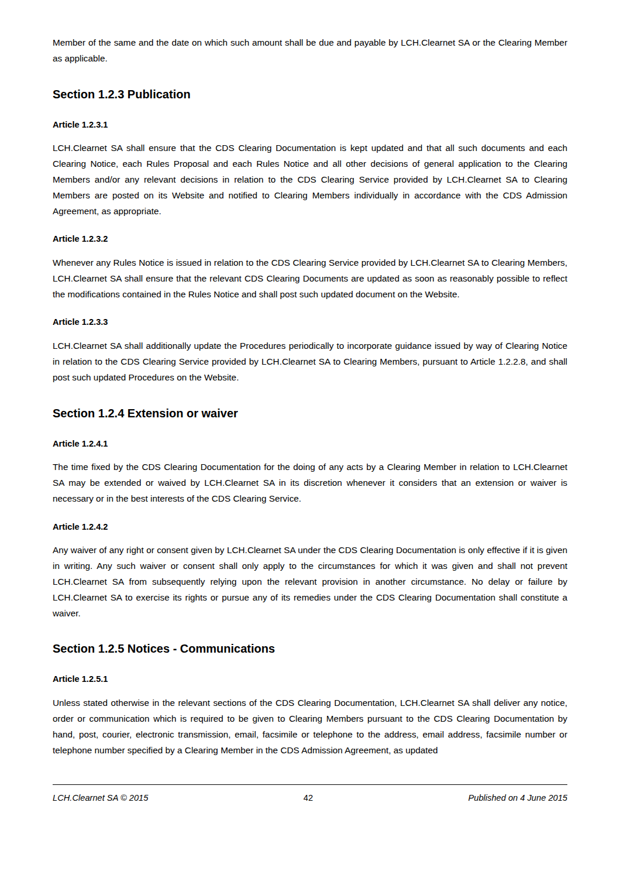Member of the same and the date on which such amount shall be due and payable by LCH.Clearnet SA or the Clearing Member as applicable.
Section 1.2.3 Publication
Article 1.2.3.1
LCH.Clearnet SA shall ensure that the CDS Clearing Documentation is kept updated and that all such documents and each Clearing Notice, each Rules Proposal and each Rules Notice and all other decisions of general application to the Clearing Members and/or any relevant decisions in relation to the CDS Clearing Service provided by LCH.Clearnet SA to Clearing Members are posted on its Website and notified to Clearing Members individually in accordance with the CDS Admission Agreement, as appropriate.
Article 1.2.3.2
Whenever any Rules Notice is issued in relation to the CDS Clearing Service provided by LCH.Clearnet SA to Clearing Members, LCH.Clearnet SA shall ensure that the relevant CDS Clearing Documents are updated as soon as reasonably possible to reflect the modifications contained in the Rules Notice and shall post such updated document on the Website.
Article 1.2.3.3
LCH.Clearnet SA shall additionally update the Procedures periodically to incorporate guidance issued by way of Clearing Notice in relation to the CDS Clearing Service provided by LCH.Clearnet SA to Clearing Members, pursuant to Article 1.2.2.8, and shall post such updated Procedures on the Website.
Section 1.2.4 Extension or waiver
Article 1.2.4.1
The time fixed by the CDS Clearing Documentation for the doing of any acts by a Clearing Member in relation to LCH.Clearnet SA may be extended or waived by LCH.Clearnet SA in its discretion whenever it considers that an extension or waiver is necessary or in the best interests of the CDS Clearing Service.
Article 1.2.4.2
Any waiver of any right or consent given by LCH.Clearnet SA under the CDS Clearing Documentation is only effective if it is given in writing. Any such waiver or consent shall only apply to the circumstances for which it was given and shall not prevent LCH.Clearnet SA from subsequently relying upon the relevant provision in another circumstance. No delay or failure by LCH.Clearnet SA to exercise its rights or pursue any of its remedies under the CDS Clearing Documentation shall constitute a waiver.
Section 1.2.5 Notices - Communications
Article 1.2.5.1
Unless stated otherwise in the relevant sections of the CDS Clearing Documentation, LCH.Clearnet SA shall deliver any notice, order or communication which is required to be given to Clearing Members pursuant to the CDS Clearing Documentation by hand, post, courier, electronic transmission, email, facsimile or telephone to the address, email address, facsimile number or telephone number specified by a Clearing Member in the CDS Admission Agreement, as updated
LCH.Clearnet SA © 2015 42 Published on 4 June 2015